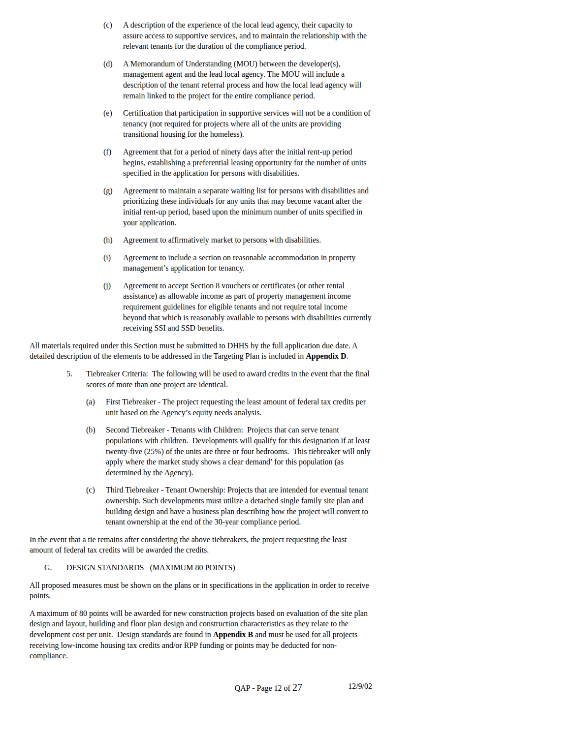(c)
A description of the experience of the local lead agency, their capacity to assure access to supportive services, and to maintain the relationship with the relevant tenants for the duration of the compliance period.
(d)
A Memorandum of Understanding (MOU) between the developer(s), management agent and the lead local agency. The MOU will include a description of the tenant referral process and how the local lead agency will remain linked to the project for the entire compliance period.
(e)
Certification that participation in supportive services will not be a condition of tenancy (not required for projects where all of the units are providing transitional housing for the homeless).
(f)
Agreement that for a period of ninety days after the initial rent-up period begins, establishing a preferential leasing opportunity for the number of units specified in the application for persons with disabilities.
(g)
Agreement to maintain a separate waiting list for persons with disabilities and prioritizing these individuals for any units that may become vacant after the initial rent-up period, based upon the minimum number of units specified in your application.
(h)
Agreement to affirmatively market to persons with disabilities.
(i)
Agreement to include a section on reasonable accommodation in property management’s application for tenancy.
(j)
Agreement to accept Section 8 vouchers or certificates (or other rental assistance) as allowable income as part of property management income requirement guidelines for eligible tenants and not require total income beyond that which is reasonably available to persons with disabilities currently receiving SSI and SSD benefits.
All materials required under this Section must be submitted to DHHS by the full application due date. A detailed description of the elements to be addressed in the Targeting Plan is included in Appendix D.
5.
Tiebreaker Criteria: The following will be used to award credits in the event that the final scores of more than one project are identical.
(a)
First Tiebreaker - The project requesting the least amount of federal tax credits per unit based on the Agency’s equity needs analysis.
(b)
Second Tiebreaker - Tenants with Children: Projects that can serve tenant populations with children. Developments will qualify for this designation if at least twenty-five (25%) of the units are three or four bedrooms. This tiebreaker will only apply where the market study shows a clear demand’ for this population (as determined by the Agency).
(c)
Third Tiebreaker - Tenant Ownership: Projects that are intended for eventual tenant ownership. Such developments must utilize a detached single family site plan and building design and have a business plan describing how the project will convert to tenant ownership at the end of the 30-year compliance period.
In the event that a tie remains after considering the above tiebreakers, the project requesting the least amount of federal tax credits will be awarded the credits.
G.
DESIGN STANDARDS (MAXIMUM 80 POINTS)
All proposed measures must be shown on the plans or in specifications in the application in order to receive points.
A maximum of 80 points will be awarded for new construction projects based on evaluation of the site plan design and layout, building and floor plan design and construction characteristics as they relate to the development cost per unit. Design standards are found in Appendix B and must be used for all projects receiving low-income housing tax credits and/or RPP funding or points may be deducted for non-compliance.
QAP - Page 12 of 27
12/9/02